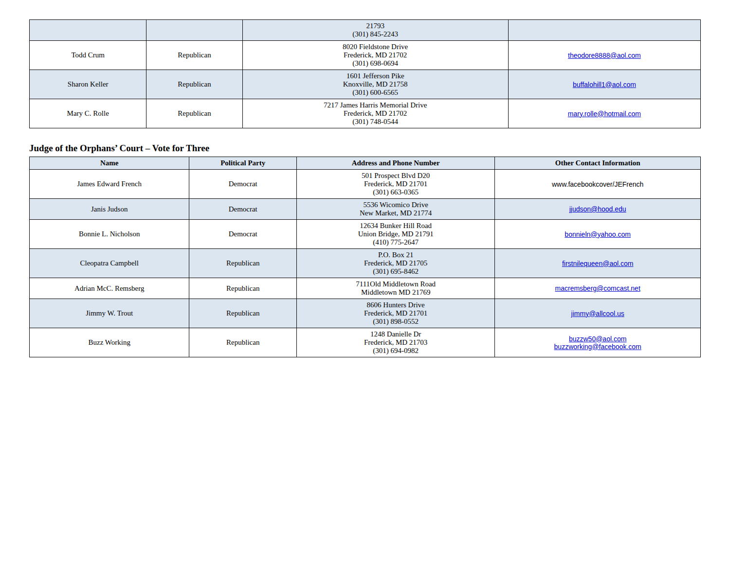| | | 21793 (301) 845-2243 | |
| Todd Crum | Republican | 8020 Fieldstone Drive Frederick, MD 21702 (301) 698-0694 | theodore8888@aol.com |
| Sharon Keller | Republican | 1601 Jefferson Pike Knoxville, MD 21758 (301) 600-6565 | buffalohill1@aol.com |
| Mary C. Rolle | Republican | 7217 James Harris Memorial Drive Frederick, MD 21702 (301) 748-0544 | mary.rolle@hotmail.com |
Judge of the Orphans’ Court – Vote for Three
| Name | Political Party | Address and Phone Number | Other Contact Information |
| --- | --- | --- | --- |
| James Edward French | Democrat | 501 Prospect Blvd D20 Frederick, MD 21701 (301) 663-0365 | www.facebookcover/JEFrench |
| Janis Judson | Democrat | 5536 Wicomico Drive New Market, MD 21774 | jjudson@hood.edu |
| Bonnie L. Nicholson | Democrat | 12634 Bunker Hill Road Union Bridge, MD 21791 (410) 775-2647 | bonnieln@yahoo.com |
| Cleopatra Campbell | Republican | P.O. Box 21 Frederick, MD 21705 (301) 695-8462 | firstnilequeen@aol.com |
| Adrian McC. Remsberg | Republican | 7111Old Middletown Road Middletown MD 21769 | macremsberg@comcast.net |
| Jimmy W. Trout | Republican | 8606 Hunters Drive Frederick, MD 21701 (301) 898-0552 | jimmy@allcool.us |
| Buzz Working | Republican | 1248 Danielle Dr Frederick, MD 21703 (301) 694-0982 | buzzw50@aol.com buzzworking@facebook.com |